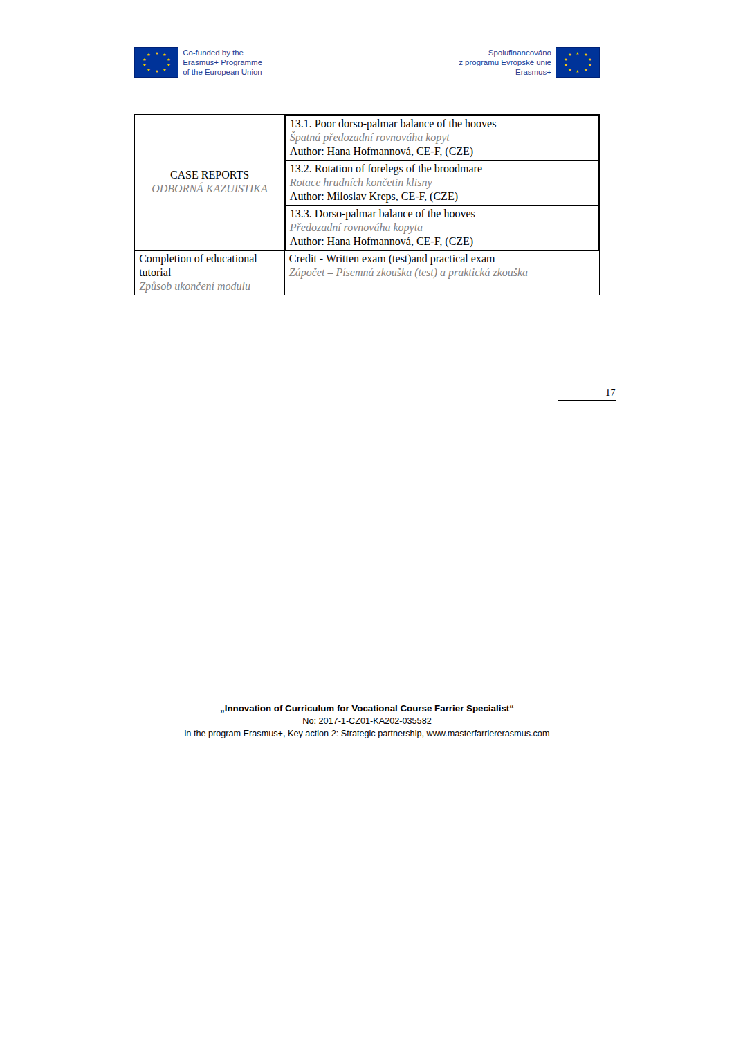★ ★ ★ ★ ★ ★ ★ ★ ★ ★
Co-funded by the
Erasmus+ Programme
of the European Union
Spolufinancováno
z programu Evropské unie
Erasmus+
★ ★ ★ ★ ★ ★ ★ ★ ★ ★
| CASE REPORTS ODBORNÁ KAZUISTIKA | / 13.1. Poor dorso-palmar balance of the hooves Špatná předozadní rovnováha kopyt Author: Hana Hofmannová, CE-F, (CZE) / / 13.2. Rotation of forelegs of the broodmare Rotace hrudních končetin klisny Author: Miloslav Kreps, CE-F, (CZE) / / 13.3. Dorso-palmar balance of the hooves Předozadní rovnováha kopyta Author: Hana Hofmannová, CE-F, (CZE) / |
| Completion of educational tutorial Způsob ukončení modulu | Credit - Written exam (test)and practical exam Zápočet – Písemná zkouška (test) a praktická zkouška |
17
„Innovation of Curriculum for Vocational Course Farrier Specialist“
No: 2017-1-CZ01-KA202-035582
in the program Erasmus+, Key action 2: Strategic partnership, www.masterfarriererasmus.com